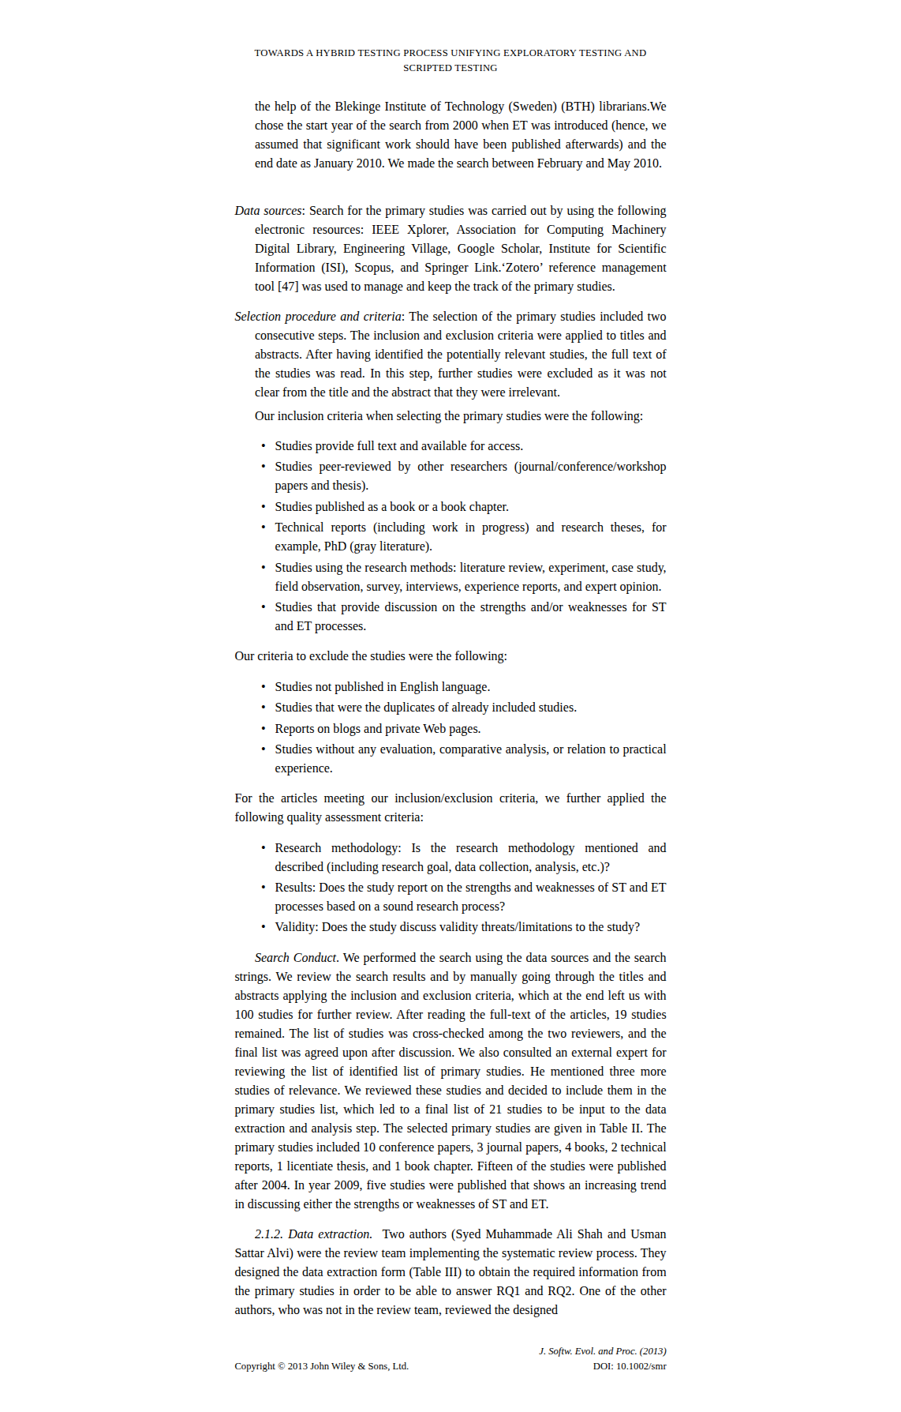Towards a hybrid testing process unifying exploratory testing and scripted testing
the help of the Blekinge Institute of Technology (Sweden) (BTH) librarians.We chose the start year of the search from 2000 when ET was introduced (hence, we assumed that significant work should have been published afterwards) and the end date as January 2010. We made the search between February and May 2010.
Data sources: Search for the primary studies was carried out by using the following electronic resources: IEEE Xplorer, Association for Computing Machinery Digital Library, Engineering Village, Google Scholar, Institute for Scientific Information (ISI), Scopus, and Springer Link.‘Zotero’ reference management tool [47] was used to manage and keep the track of the primary studies.
Selection procedure and criteria: The selection of the primary studies included two consecutive steps. The inclusion and exclusion criteria were applied to titles and abstracts. After having identified the potentially relevant studies, the full text of the studies was read. In this step, further studies were excluded as it was not clear from the title and the abstract that they were irrelevant.
Our inclusion criteria when selecting the primary studies were the following:
Studies provide full text and available for access.
Studies peer-reviewed by other researchers (journal/conference/workshop papers and thesis).
Studies published as a book or a book chapter.
Technical reports (including work in progress) and research theses, for example, PhD (gray literature).
Studies using the research methods: literature review, experiment, case study, field observation, survey, interviews, experience reports, and expert opinion.
Studies that provide discussion on the strengths and/or weaknesses for ST and ET processes.
Our criteria to exclude the studies were the following:
Studies not published in English language.
Studies that were the duplicates of already included studies.
Reports on blogs and private Web pages.
Studies without any evaluation, comparative analysis, or relation to practical experience.
For the articles meeting our inclusion/exclusion criteria, we further applied the following quality assessment criteria:
Research methodology: Is the research methodology mentioned and described (including research goal, data collection, analysis, etc.)?
Results: Does the study report on the strengths and weaknesses of ST and ET processes based on a sound research process?
Validity: Does the study discuss validity threats/limitations to the study?
Search Conduct. We performed the search using the data sources and the search strings. We review the search results and by manually going through the titles and abstracts applying the inclusion and exclusion criteria, which at the end left us with 100 studies for further review. After reading the full-text of the articles, 19 studies remained. The list of studies was cross-checked among the two reviewers, and the final list was agreed upon after discussion. We also consulted an external expert for reviewing the list of identified list of primary studies. He mentioned three more studies of relevance. We reviewed these studies and decided to include them in the primary studies list, which led to a final list of 21 studies to be input to the data extraction and analysis step. The selected primary studies are given in Table II. The primary studies included 10 conference papers, 3 journal papers, 4 books, 2 technical reports, 1 licentiate thesis, and 1 book chapter. Fifteen of the studies were published after 2004. In year 2009, five studies were published that shows an increasing trend in discussing either the strengths or weaknesses of ST and ET.
2.1.2. Data extraction. Two authors (Syed Muhammade Ali Shah and Usman Sattar Alvi) were the review team implementing the systematic review process. They designed the data extraction form (Table III) to obtain the required information from the primary studies in order to be able to answer RQ1 and RQ2. One of the other authors, who was not in the review team, reviewed the designed
Copyright © 2013 John Wiley & Sons, Ltd.
J. Softw. Evol. and Proc. (2013)
DOI: 10.1002/smr